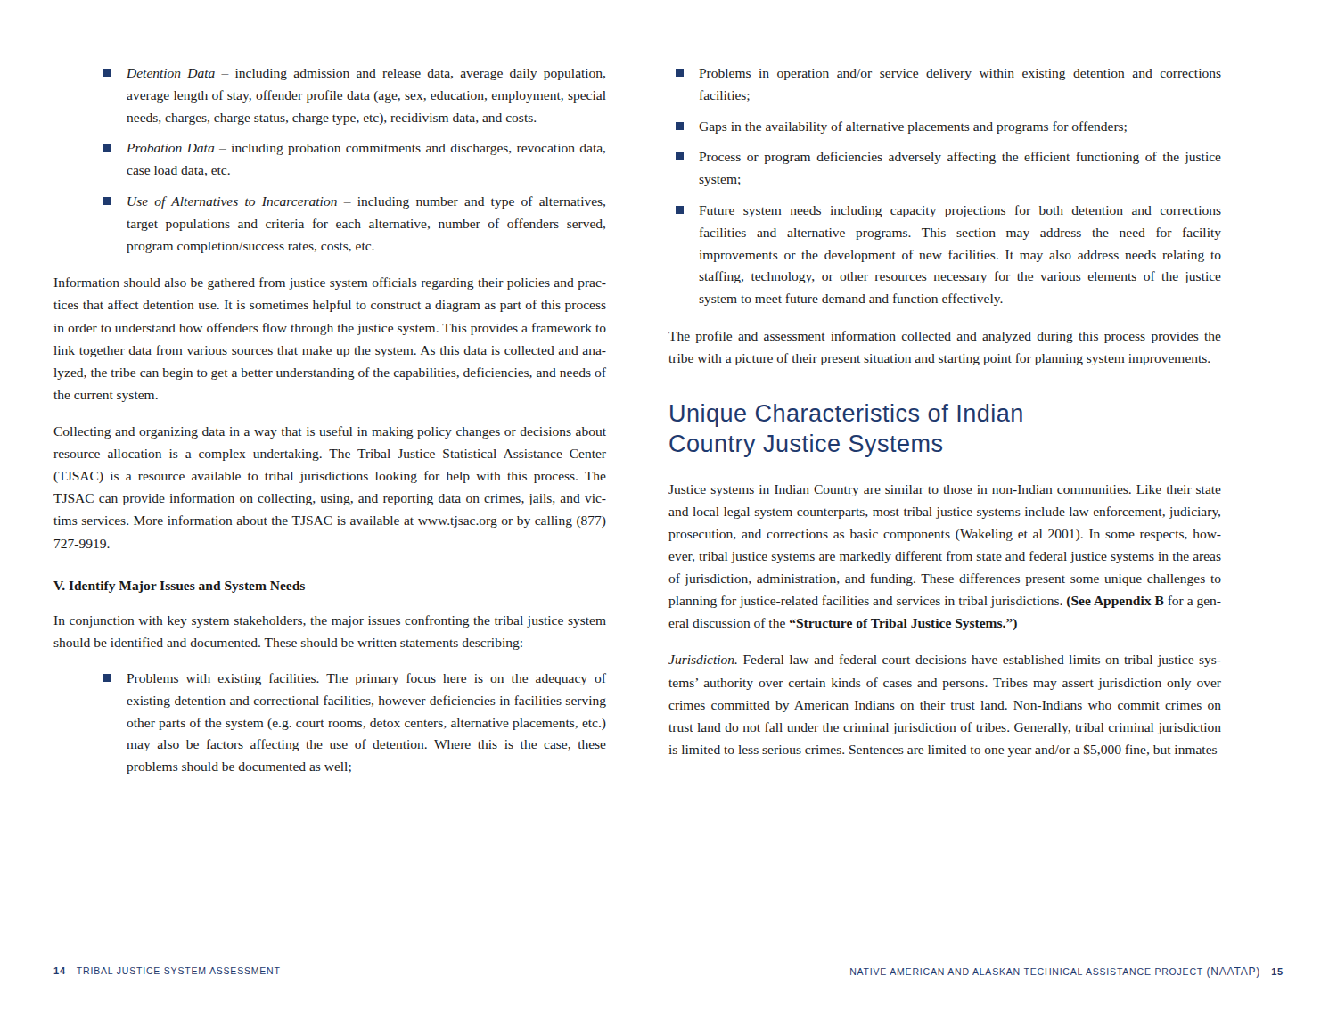Detention Data – including admission and release data, average daily population, average length of stay, offender profile data (age, sex, education, employment, special needs, charges, charge status, charge type, etc), recidivism data, and costs.
Probation Data – including probation commitments and discharges, revocation data, case load data, etc.
Use of Alternatives to Incarceration – including number and type of alternatives, target populations and criteria for each alternative, number of offenders served, program completion/success rates, costs, etc.
Information should also be gathered from justice system officials regarding their policies and practices that affect detention use. It is sometimes helpful to construct a diagram as part of this process in order to understand how offenders flow through the justice system. This provides a framework to link together data from various sources that make up the system. As this data is collected and analyzed, the tribe can begin to get a better understanding of the capabilities, deficiencies, and needs of the current system.
Collecting and organizing data in a way that is useful in making policy changes or decisions about resource allocation is a complex undertaking. The Tribal Justice Statistical Assistance Center (TJSAC) is a resource available to tribal jurisdictions looking for help with this process. The TJSAC can provide information on collecting, using, and reporting data on crimes, jails, and victims services. More information about the TJSAC is available at www.tjsac.org or by calling (877) 727-9919.
V. Identify Major Issues and System Needs
In conjunction with key system stakeholders, the major issues confronting the tribal justice system should be identified and documented. These should be written statements describing:
Problems with existing facilities. The primary focus here is on the adequacy of existing detention and correctional facilities, however deficiencies in facilities serving other parts of the system (e.g. court rooms, detox centers, alternative placements, etc.) may also be factors affecting the use of detention. Where this is the case, these problems should be documented as well;
Problems in operation and/or service delivery within existing detention and corrections facilities;
Gaps in the availability of alternative placements and programs for offenders;
Process or program deficiencies adversely affecting the efficient functioning of the justice system;
Future system needs including capacity projections for both detention and corrections facilities and alternative programs. This section may address the need for facility improvements or the development of new facilities. It may also address needs relating to staffing, technology, or other resources necessary for the various elements of the justice system to meet future demand and function effectively.
The profile and assessment information collected and analyzed during this process provides the tribe with a picture of their present situation and starting point for planning system improvements.
Unique Characteristics of Indian
Country Justice Systems
Justice systems in Indian Country are similar to those in non-Indian communities. Like their state and local legal system counterparts, most tribal justice systems include law enforcement, judiciary, prosecution, and corrections as basic components (Wakeling et al 2001). In some respects, however, tribal justice systems are markedly different from state and federal justice systems in the areas of jurisdiction, administration, and funding. These differences present some unique challenges to planning for justice-related facilities and services in tribal jurisdictions. (See Appendix B for a general discussion of the “Structure of Tribal Justice Systems.”)
Jurisdiction. Federal law and federal court decisions have established limits on tribal justice systems’ authority over certain kinds of cases and persons. Tribes may assert jurisdiction only over crimes committed by American Indians on their trust land. Non-Indians who commit crimes on trust land do not fall under the criminal jurisdiction of tribes. Generally, tribal criminal jurisdiction is limited to less serious crimes. Sentences are limited to one year and/or a $5,000 fine, but inmates
14 Tribal Justice System Assessment
Native American and Alaskan Technical Assistance Project (NAATAP) 15